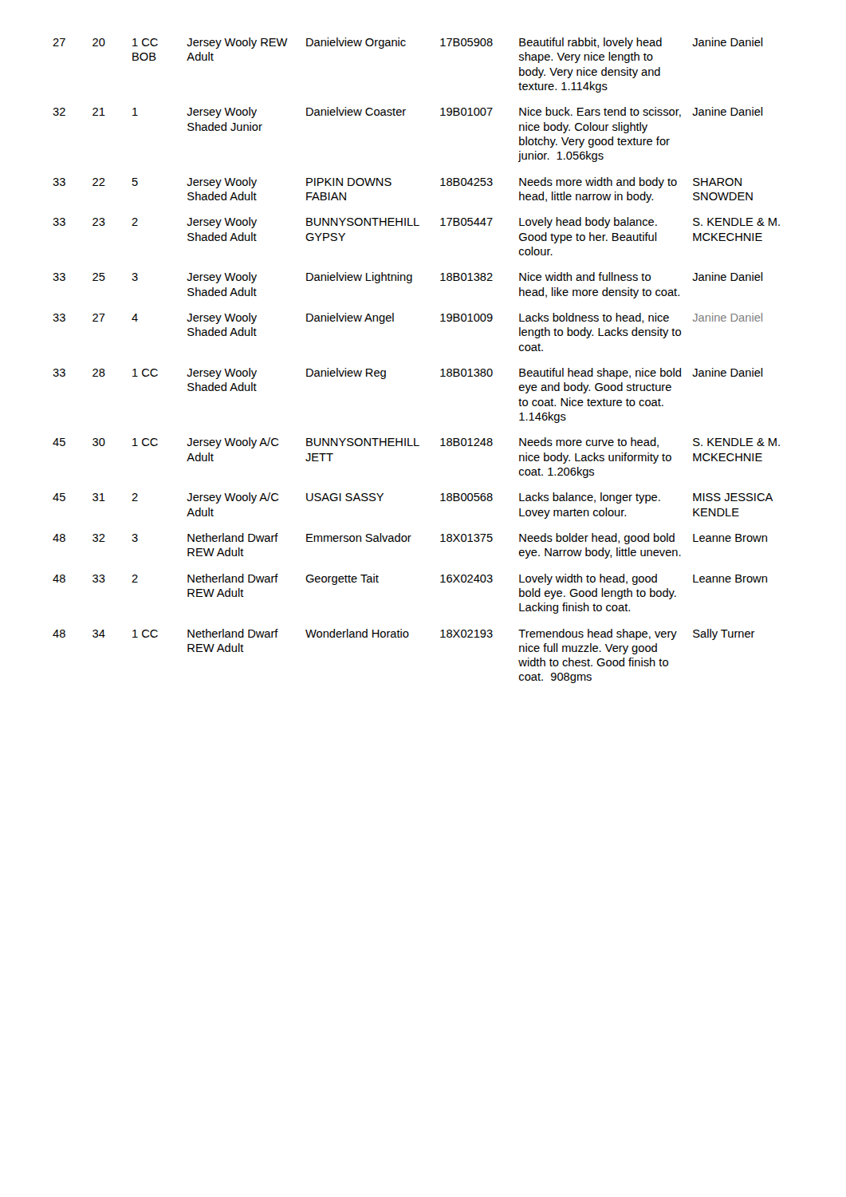| 27 | 20 | 1 CC BOB | Jersey Wooly REW Adult | Danielview Organic | 17B05908 | Beautiful rabbit, lovely head shape. Very nice length to body. Very nice density and texture. 1.114kgs | Janine Daniel |
| 32 | 21 | 1 | Jersey Wooly Shaded Junior | Danielview Coaster | 19B01007 | Nice buck. Ears tend to scissor, nice body. Colour slightly blotchy. Very good texture for junior. 1.056kgs | Janine Daniel |
| 33 | 22 | 5 | Jersey Wooly Shaded Adult | PIPKIN DOWNS FABIAN | 18B04253 | Needs more width and body to head, little narrow in body. | SHARON SNOWDEN |
| 33 | 23 | 2 | Jersey Wooly Shaded Adult | BUNNYSONTHEHILL GYPSY | 17B05447 | Lovely head body balance. Good type to her. Beautiful colour. | S. KENDLE & M. MCKECHNIE |
| 33 | 25 | 3 | Jersey Wooly Shaded Adult | Danielview Lightning | 18B01382 | Nice width and fullness to head, like more density to coat. | Janine Daniel |
| 33 | 27 | 4 | Jersey Wooly Shaded Adult | Danielview Angel | 19B01009 | Lacks boldness to head, nice length to body. Lacks density to coat. | Janine Daniel |
| 33 | 28 | 1 CC | Jersey Wooly Shaded Adult | Danielview Reg | 18B01380 | Beautiful head shape, nice bold eye and body. Good structure to coat. Nice texture to coat. 1.146kgs | Janine Daniel |
| 45 | 30 | 1 CC | Jersey Wooly A/C Adult | BUNNYSONTHEHILL JETT | 18B01248 | Needs more curve to head, nice body. Lacks uniformity to coat. 1.206kgs | S. KENDLE & M. MCKECHNIE |
| 45 | 31 | 2 | Jersey Wooly A/C Adult | USAGI SASSY | 18B00568 | Lacks balance, longer type. Lovey marten colour. | MISS JESSICA KENDLE |
| 48 | 32 | 3 | Netherland Dwarf REW Adult | Emmerson Salvador | 18X01375 | Needs bolder head, good bold eye. Narrow body, little uneven. | Leanne Brown |
| 48 | 33 | 2 | Netherland Dwarf REW Adult | Georgette Tait | 16X02403 | Lovely width to head, good bold eye. Good length to body. Lacking finish to coat. | Leanne Brown |
| 48 | 34 | 1 CC | Netherland Dwarf REW Adult | Wonderland Horatio | 18X02193 | Tremendous head shape, very nice full muzzle. Very good width to chest. Good finish to coat. 908gms | Sally Turner |